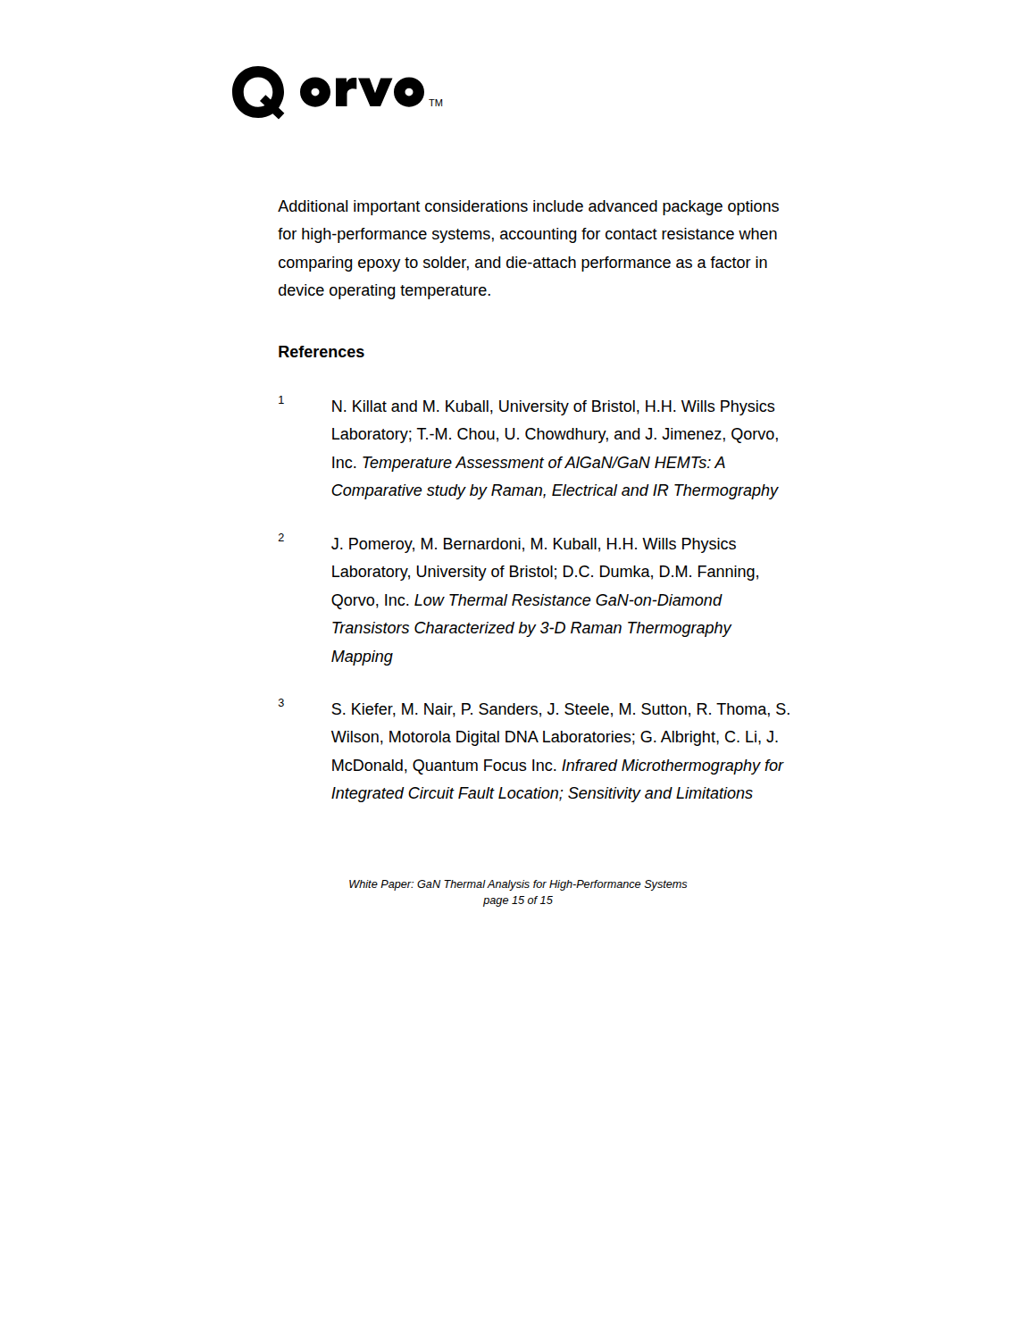TM
Additional important considerations include advanced package options for high-performance systems, accounting for contact resistance when comparing epoxy to solder, and die-attach performance as a factor in device operating temperature.
References
1
N. Killat and M. Kuball, University of Bristol, H.H. Wills Physics Laboratory; T.-M. Chou, U. Chowdhury, and J. Jimenez, Qorvo, Inc. Temperature Assessment of AlGaN/GaN HEMTs: A Comparative study by Raman, Electrical and IR Thermography
2
J. Pomeroy, M. Bernardoni, M. Kuball, H.H. Wills Physics Laboratory, University of Bristol; D.C. Dumka, D.M. Fanning, Qorvo, Inc. Low Thermal Resistance GaN-on-Diamond Transistors Characterized by 3-D Raman Thermography Mapping
3
S. Kiefer, M. Nair, P. Sanders, J. Steele, M. Sutton, R. Thoma, S. Wilson, Motorola Digital DNA Laboratories; G. Albright, C. Li, J. McDonald, Quantum Focus Inc. Infrared Microthermography for Integrated Circuit Fault Location; Sensitivity and Limitations
White Paper: GaN Thermal Analysis for High-Performance Systems
page 15 of 15